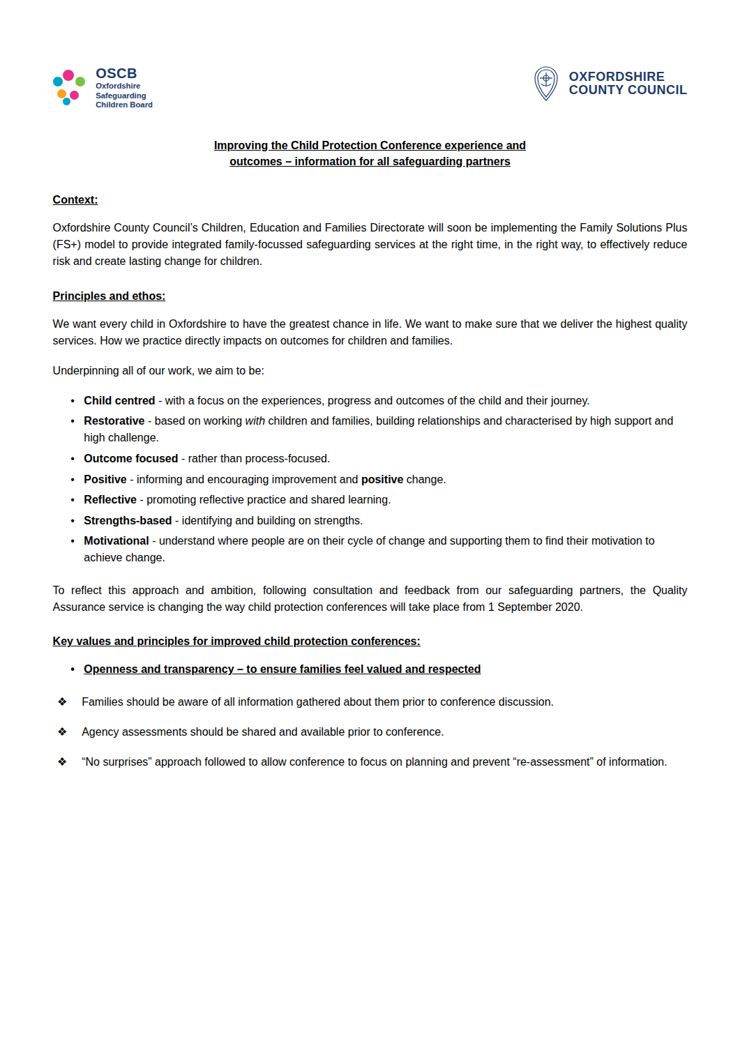OSCB Oxfordshire
Safeguarding
Children Board
OXFORDSHIRE
COUNTY COUNCIL
Improving the Child Protection Conference experience and
outcomes – information for all safeguarding partners
Context:
Oxfordshire County Council’s Children, Education and Families Directorate will soon be implementing the Family Solutions Plus (FS+) model to provide integrated family-focussed safeguarding services at the right time, in the right way, to effectively reduce risk and create lasting change for children.
Principles and ethos:
We want every child in Oxfordshire to have the greatest chance in life. We want to make sure that we deliver the highest quality services. How we practice directly impacts on outcomes for children and families.
Underpinning all of our work, we aim to be:
Child centred - with a focus on the experiences, progress and outcomes of the child and their journey.
Restorative - based on working with children and families, building relationships and characterised by high support and high challenge.
Outcome focused - rather than process-focused.
Positive - informing and encouraging improvement and positive change.
Reflective - promoting reflective practice and shared learning.
Strengths-based - identifying and building on strengths.
Motivational - understand where people are on their cycle of change and supporting them to find their motivation to achieve change.
To reflect this approach and ambition, following consultation and feedback from our safeguarding partners, the Quality Assurance service is changing the way child protection conferences will take place from 1 September 2020.
Key values and principles for improved child protection conferences:
Openness and transparency – to ensure families feel valued and respected
Families should be aware of all information gathered about them prior to conference discussion.
Agency assessments should be shared and available prior to conference.
“No surprises” approach followed to allow conference to focus on planning and prevent “re-assessment” of information.